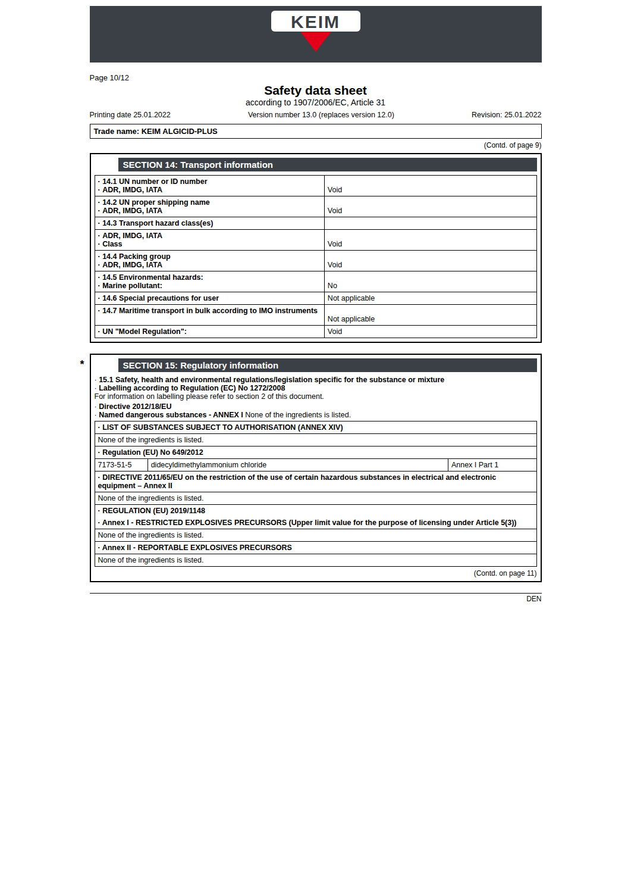KEIM
Page 10/12
Safety data sheet
according to 1907/2006/EC, Article 31
Printing date 25.01.2022 Version number 13.0 (replaces version 12.0) Revision: 25.01.2022
Trade name: KEIM ALGICID-PLUS
(Contd. of page 9)
SECTION 14: Transport information
| · 14.1 UN number or ID number · ADR, IMDG, IATA | Void |
| · 14.2 UN proper shipping name · ADR, IMDG, IATA | Void |
| · 14.3 Transport hazard class(es) | |
| · ADR, IMDG, IATA · Class | Void |
| · 14.4 Packing group · ADR, IMDG, IATA | Void |
| · 14.5 Environmental hazards: · Marine pollutant: | No |
| · 14.6 Special precautions for user | Not applicable |
| · 14.7 Maritime transport in bulk according to IMO instruments | Not applicable |
| · UN "Model Regulation": | Void |
*
SECTION 15: Regulatory information
· 15.1 Safety, health and environmental regulations/legislation specific for the substance or mixture
· Labelling according to Regulation (EC) No 1272/2008
For information on labelling please refer to section 2 of this document.
· Directive 2012/18/EU
· Named dangerous substances - ANNEX I None of the ingredients is listed.
· LIST OF SUBSTANCES SUBJECT TO AUTHORISATION (ANNEX XIV)
None of the ingredients is listed.
· Regulation (EU) No 649/2012
| 7173-51-5 | didecyldimethylammonium chloride | Annex I Part 1 |
· DIRECTIVE 2011/65/EU on the restriction of the use of certain hazardous substances in electrical and electronic equipment – Annex II
None of the ingredients is listed.
· REGULATION (EU) 2019/1148
· Annex I - RESTRICTED EXPLOSIVES PRECURSORS (Upper limit value for the purpose of licensing under Article 5(3))
None of the ingredients is listed.
· Annex II - REPORTABLE EXPLOSIVES PRECURSORS
None of the ingredients is listed.
(Contd. on page 11)
DEN